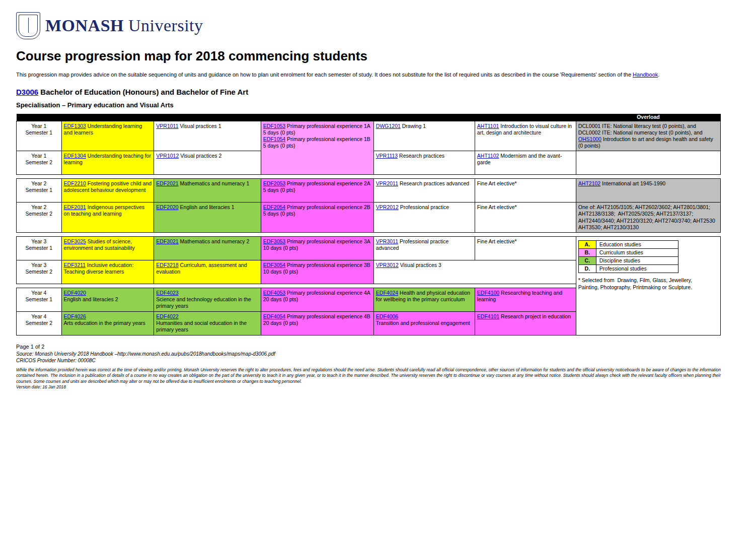MONASH University
Course progression map for 2018 commencing students
This progression map provides advice on the suitable sequencing of units and guidance on how to plan unit enrolment for each semester of study. It does not substitute for the list of required units as described in the course 'Requirements' section of the Handbook.
D3006 Bachelor of Education (Honours) and Bachelor of Fine Art
Specialisation – Primary education and Visual Arts
| | | | | | | Overload |
| Year 1 Semester 1 | EDF1303 Understanding learning and learners | VPR1011 Visual practices 1 | EDF1053 Primary professional experience 1A 5 days (0 pts) EDF1054 Primary professional experience 1B 5 days (0 pts) | DWG1201 Drawing 1 | AHT1101 Introduction to visual culture in art, design and architecture | DCL0001 ITE: National literacy test (0 points), and DCL0002 ITE: National numeracy test (0 points), and OHS1000 Introduction to art and design health and safety (0 points) |
| Year 1 Semester 2 | EDF1304 Understanding teaching for learning | VPR1012 Visual practices 2 | VPR1113 Research practices | AHT1102 Modernism and the avant-garde | |
| Year 2 Semester 1 | EDF2210 Fostering positive child and adolescent behaviour development | EDF2021 Mathematics and numeracy 1 | EDF2053 Primary professional experience 2A 5 days (0 pts) | VPR2011 Research practices advanced | Fine Art elective* | AHT2102 International art 1945-1990 |
| Year 2 Semester 2 | EDF2031 Indigenous perspectives on teaching and learning | EDF2020 English and literacies 1 | EDF2054 Primary professional experience 2B 5 days (0 pts) | VPR2012 Professional practice | Fine Art elective* | One of: AHT2105/3105; AHT2602/3602; AHT2801/3801; AHT2138/3138; AHT2025/3025; AHT2137/3137; AHT2440/3440; AHT2120/3120; AHT2740/3740; AHT2530 AHT3530; AHT2130/3130 |
| Year 3 Semester 1 | EDF3025 Studies of science, environment and sustainability | EDF3021 Mathematics and numeracy 2 | EDF3053 Primary professional experience 3A 10 days (0 pts) | VPR3011 Professional practice advanced | Fine Art elective* | / A. / Education studies / / B. / Curriculum studies / / C. / Discipline studies / / D. / Professional studies / * Selected from Drawing, Film, Glass, Jewellery, Painting, Photography, Printmaking or Sculpture. |
| Year 3 Semester 2 | EDF3211 Inclusive education: Teaching diverse learners | EDF3218 Curriculum, assessment and evaluation | EDF3054 Primary professional experience 3B 10 days (0 pts) | VPR3012 Visual practices 3 |
| Year 4 Semester 1 | EDF4020 English and literacies 2 | EDF4023 Science and technology education in the primary years | EDF4053 Primary professional experience 4A 20 days (0 pts) | EDF4024 Health and physical education for wellbeing in the primary curriculum | EDF4100 Researching teaching and learning |
| Year 4 Semester 2 | EDF4026 Arts education in the primary years | EDF4022 Humanities and social education in the primary years | EDF4054 Primary professional experience 4B 20 days (0 pts) | EDF4006 Transition and professional engagement | EDF4101 Research project in education |
Page 1 of 2
Source: Monash University 2018 Handbook –http://www.monash.edu.au/pubs/2018handbooks/maps/map-d3006.pdf
CRICOS Provider Number: 00008C
While the information provided herein was correct at the time of viewing and/or printing, Monash University reserves the right to alter procedures, fees and regulations should the need arise. Students should carefully read all official correspondence, other sources of information for students and the official university noticeboards to be aware of changes to the information contained herein. The inclusion in a publication of details of a course in no way creates an obligation on the part of the university to teach it in any given year, or to teach it in the manner described. The university reserves the right to discontinue or vary courses at any time without notice. Students should always check with the relevant faculty officers when planning their courses. Some courses and units are described which may alter or may not be offered due to insufficient enrolments or changes to teaching personnel.
Version date: 16 Jan 2018